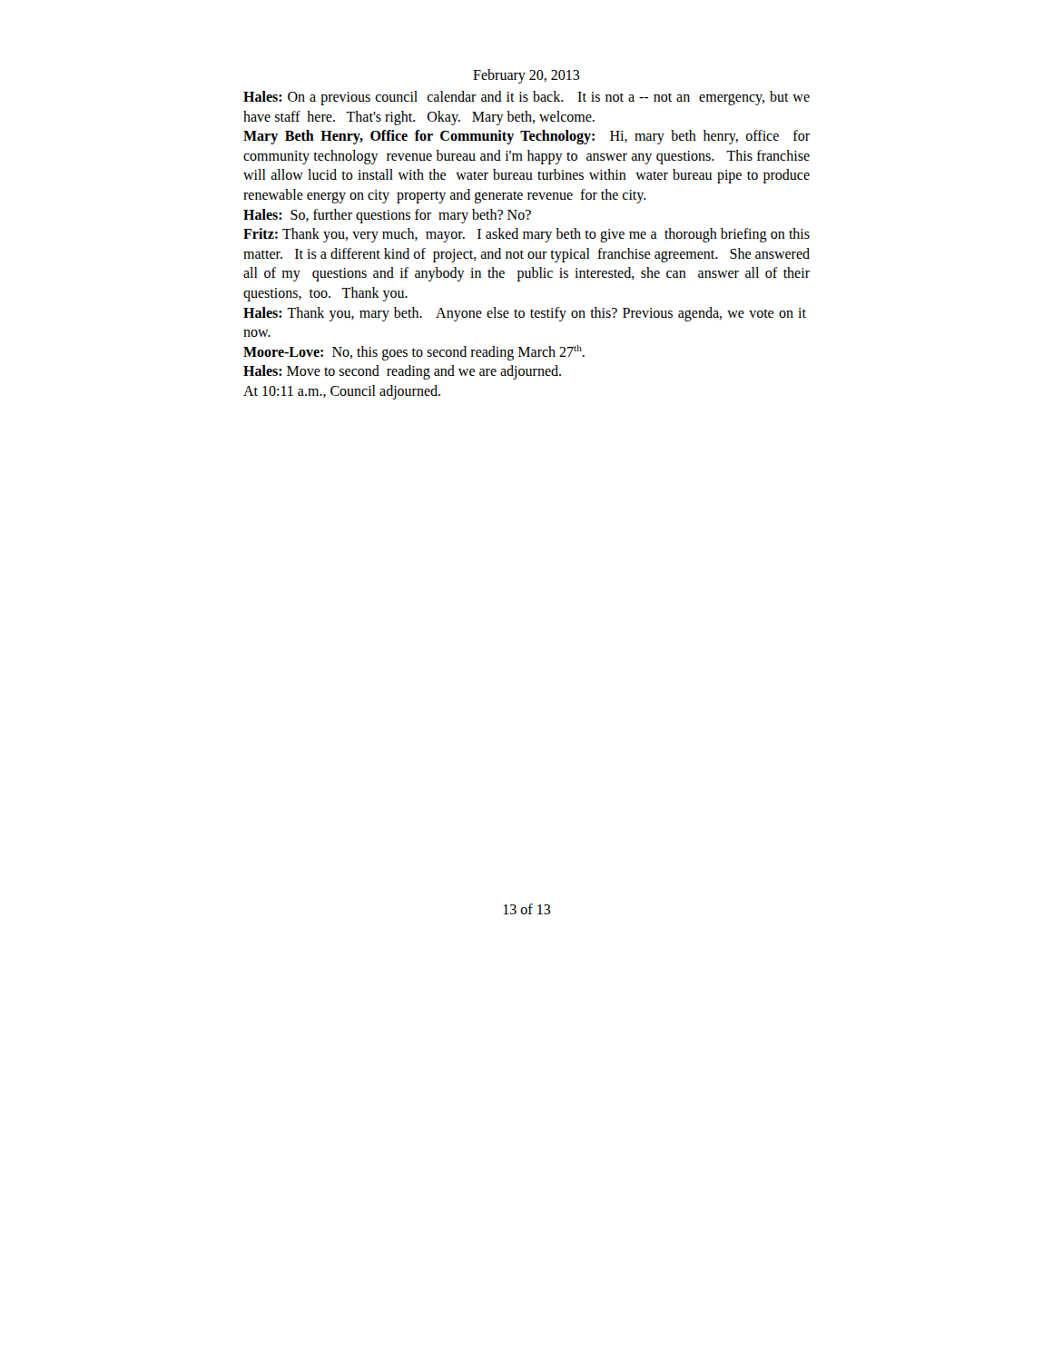February 20, 2013
Hales: On a previous council calendar and it is back. It is not a -- not an emergency, but we have staff here. That's right. Okay. Mary beth, welcome.
Mary Beth Henry, Office for Community Technology: Hi, mary beth henry, office for community technology revenue bureau and i'm happy to answer any questions. This franchise will allow lucid to install with the water bureau turbines within water bureau pipe to produce renewable energy on city property and generate revenue for the city.
Hales: So, further questions for mary beth? No?
Fritz: Thank you, very much, mayor. I asked mary beth to give me a thorough briefing on this matter. It is a different kind of project, and not our typical franchise agreement. She answered all of my questions and if anybody in the public is interested, she can answer all of their questions, too. Thank you.
Hales: Thank you, mary beth. Anyone else to testify on this? Previous agenda, we vote on it now.
Moore-Love: No, this goes to second reading March 27th.
Hales: Move to second reading and we are adjourned.
At 10:11 a.m., Council adjourned.
13 of 13